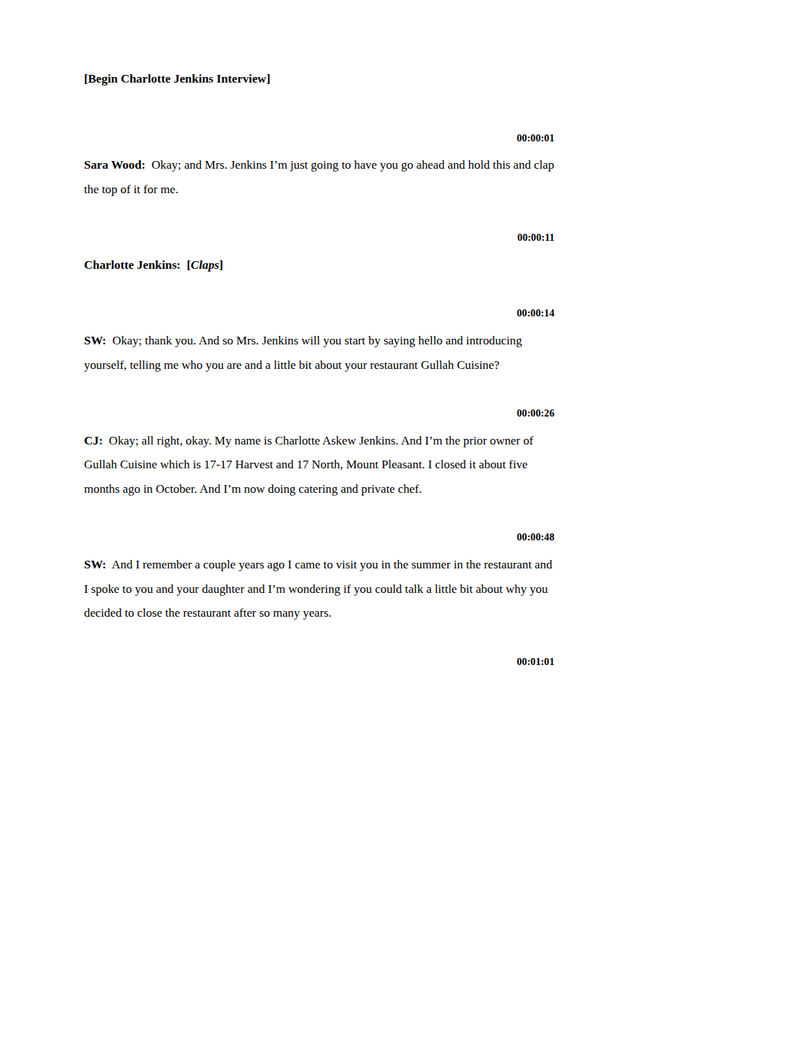[Begin Charlotte Jenkins Interview]
00:00:01
Sara Wood: Okay; and Mrs. Jenkins I’m just going to have you go ahead and hold this and clap the top of it for me.
00:00:11
Charlotte Jenkins: [Claps]
00:00:14
SW: Okay; thank you. And so Mrs. Jenkins will you start by saying hello and introducing yourself, telling me who you are and a little bit about your restaurant Gullah Cuisine?
00:00:26
CJ: Okay; all right, okay. My name is Charlotte Askew Jenkins. And I’m the prior owner of Gullah Cuisine which is 17-17 Harvest and 17 North, Mount Pleasant. I closed it about five months ago in October. And I’m now doing catering and private chef.
00:00:48
SW: And I remember a couple years ago I came to visit you in the summer in the restaurant and I spoke to you and your daughter and I’m wondering if you could talk a little bit about why you decided to close the restaurant after so many years.
00:01:01